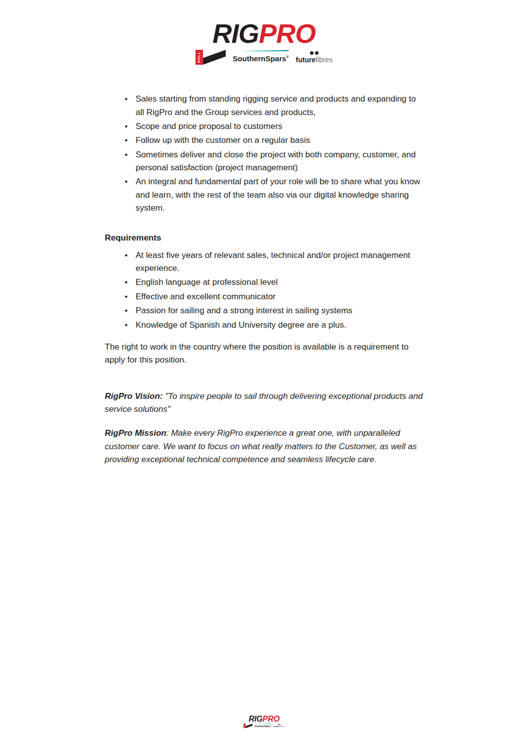RIGPRO
HALL
SouthernSpars®
future fibres
Sales starting from standing rigging service and products and expanding to all RigPro and the Group services and products,
Scope and price proposal to customers
Follow up with the customer on a regular basis
Sometimes deliver and close the project with both company, customer, and personal satisfaction (project management)
An integral and fundamental part of your role will be to share what you know and learn, with the rest of the team also via our digital knowledge sharing system.
Requirements
At least five years of relevant sales, technical and/or project management experience.
English language at professional level
Effective and excellent communicator
Passion for sailing and a strong interest in sailing systems
Knowledge of Spanish and University degree are a plus.
The right to work in the country where the position is available is a requirement to apply for this position.
RigPro Vision: "To inspire people to sail through delivering exceptional products and service solutions"
RigPro Mission: Make every RigPro experience a great one, with unparalleled customer care. We want to focus on what really matters to the Customer, as well as providing exceptional technical competence and seamless lifecycle care.
RIGPRO
HALL
SouthernSpars®
future fibres